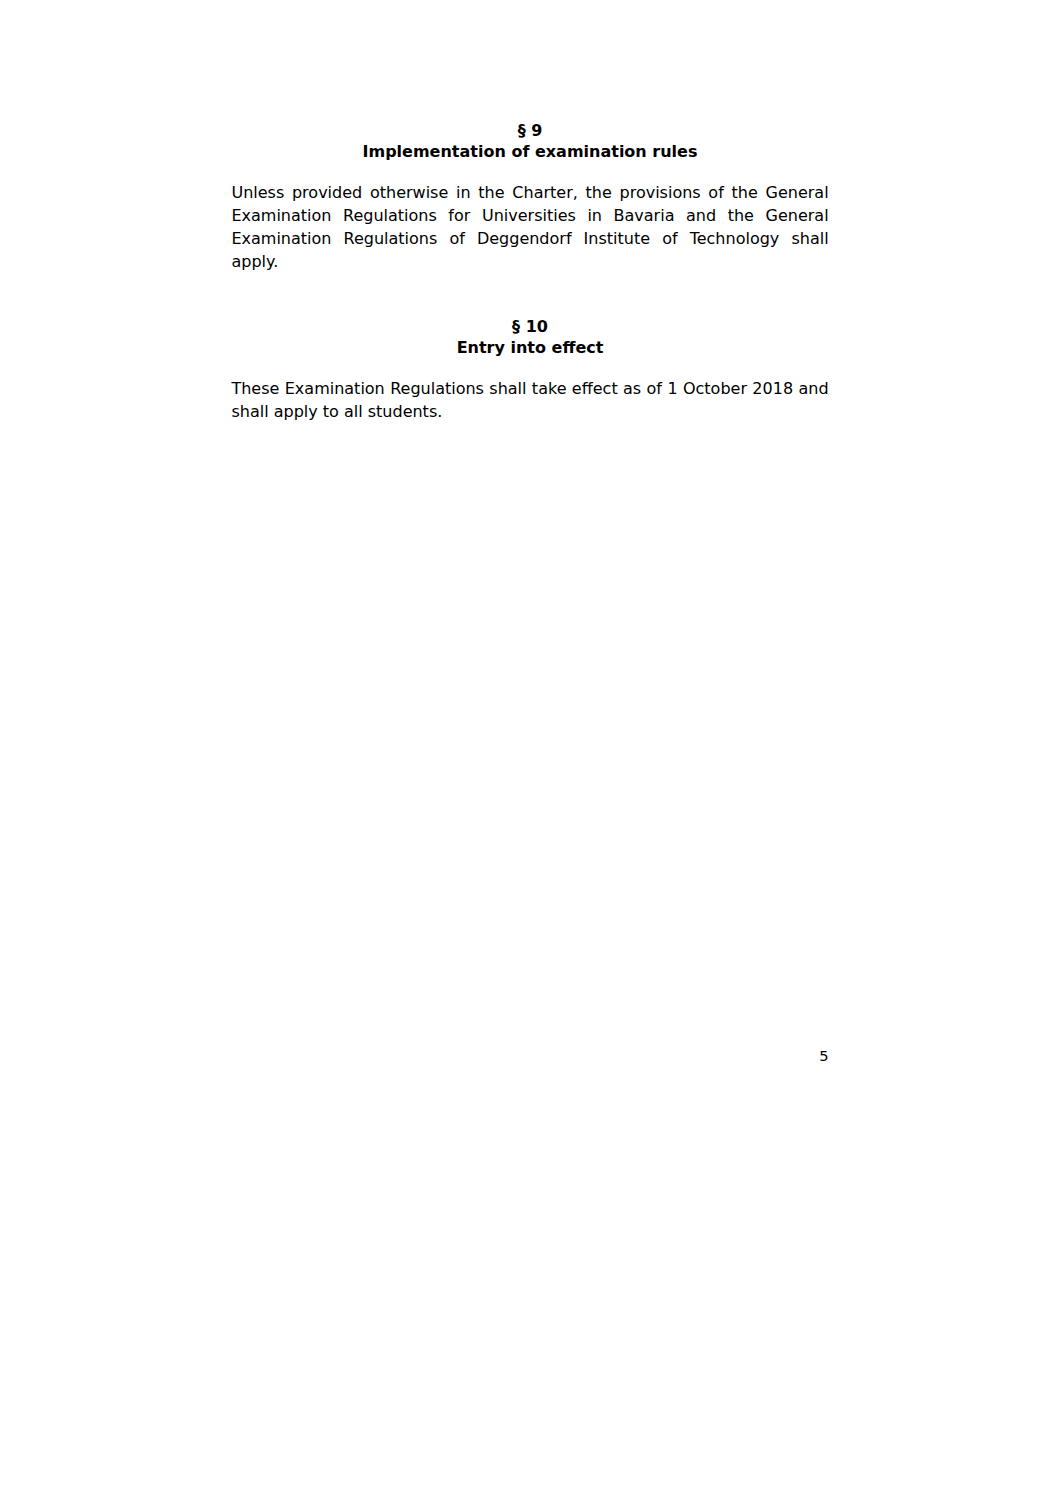§ 9 Implementation of examination rules
Unless provided otherwise in the Charter, the provisions of the General Examination Regulations for Universities in Bavaria and the General Examination Regulations of Deggendorf Institute of Technology shall apply.
§ 10 Entry into effect
These Examination Regulations shall take effect as of 1 October 2018 and shall apply to all students.
5